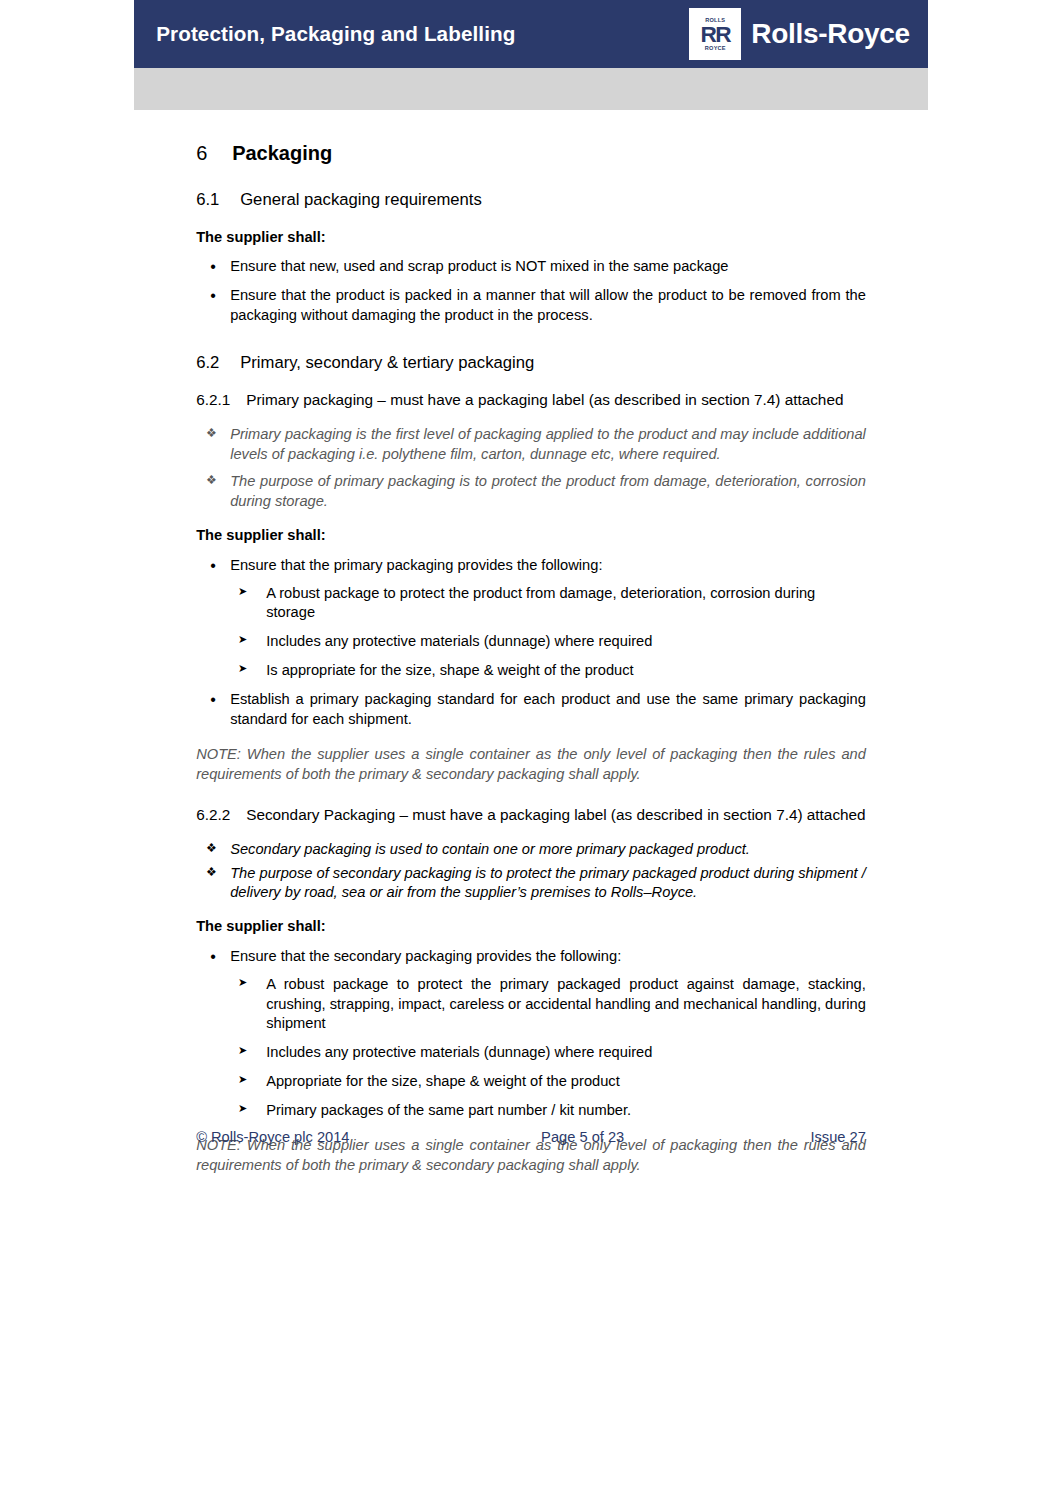Protection, Packaging and Labelling
ROLLS
RR
ROYCE
Rolls-Royce
6 Packaging
6.1 General packaging requirements
The supplier shall:
Ensure that new, used and scrap product is NOT mixed in the same package
Ensure that the product is packed in a manner that will allow the product to be removed from the packaging without damaging the product in the process.
6.2 Primary, secondary & tertiary packaging
6.2.1 Primary packaging – must have a packaging label (as described in section 7.4) attached
Primary packaging is the first level of packaging applied to the product and may include additional levels of packaging i.e. polythene film, carton, dunnage etc, where required.
The purpose of primary packaging is to protect the product from damage, deterioration, corrosion during storage.
The supplier shall:
Ensure that the primary packaging provides the following:
A robust package to protect the product from damage, deterioration, corrosion during storage
Includes any protective materials (dunnage) where required
Is appropriate for the size, shape & weight of the product
Establish a primary packaging standard for each product and use the same primary packaging standard for each shipment.
NOTE: When the supplier uses a single container as the only level of packaging then the rules and requirements of both the primary & secondary packaging shall apply.
6.2.2 Secondary Packaging – must have a packaging label (as described in section 7.4) attached
Secondary packaging is used to contain one or more primary packaged product.
The purpose of secondary packaging is to protect the primary packaged product during shipment / delivery by road, sea or air from the supplier’s premises to Rolls–Royce.
The supplier shall:
Ensure that the secondary packaging provides the following:
A robust package to protect the primary packaged product against damage, stacking, crushing, strapping, impact, careless or accidental handling and mechanical handling, during shipment
Includes any protective materials (dunnage) where required
Appropriate for the size, shape & weight of the product
Primary packages of the same part number / kit number.
NOTE: When the supplier uses a single container as the only level of packaging then the rules and requirements of both the primary & secondary packaging shall apply.
© Rolls-Royce plc 2014
Page 5 of 23
Issue 27